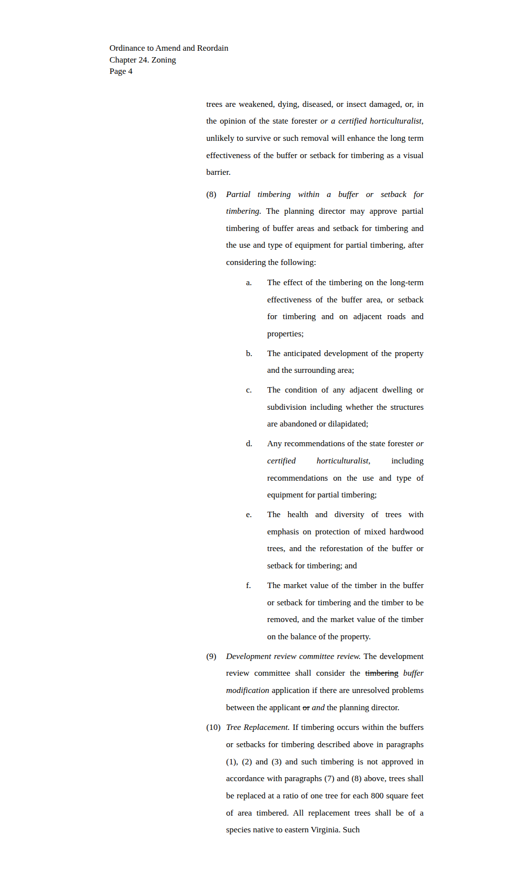Ordinance to Amend and Reordain
Chapter 24. Zoning
Page 4
trees are weakened, dying, diseased, or insect damaged, or, in the opinion of the state forester or a certified horticulturalist, unlikely to survive or such removal will enhance the long term effectiveness of the buffer or setback for timbering as a visual barrier.
(8)
Partial timbering within a buffer or setback for timbering. The planning director may approve partial timbering of buffer areas and setback for timbering and the use and type of equipment for partial timbering, after considering the following:
a.
The effect of the timbering on the long-term effectiveness of the buffer area, or setback for timbering and on adjacent roads and properties;
b.
The anticipated development of the property and the surrounding area;
c.
The condition of any adjacent dwelling or subdivision including whether the structures are abandoned or dilapidated;
d.
Any recommendations of the state forester or certified horticulturalist, including recommendations on the use and type of equipment for partial timbering;
e.
The health and diversity of trees with emphasis on protection of mixed hardwood trees, and the reforestation of the buffer or setback for timbering; and
f.
The market value of the timber in the buffer or setback for timbering and the timber to be removed, and the market value of the timber on the balance of the property.
(9)
Development review committee review. The development review committee shall consider the timbering buffer modification application if there are unresolved problems between the applicant or and the planning director.
(10)
Tree Replacement. If timbering occurs within the buffers or setbacks for timbering described above in paragraphs (1), (2) and (3) and such timbering is not approved in accordance with paragraphs (7) and (8) above, trees shall be replaced at a ratio of one tree for each 800 square feet of area timbered. All replacement trees shall be of a species native to eastern Virginia. Such